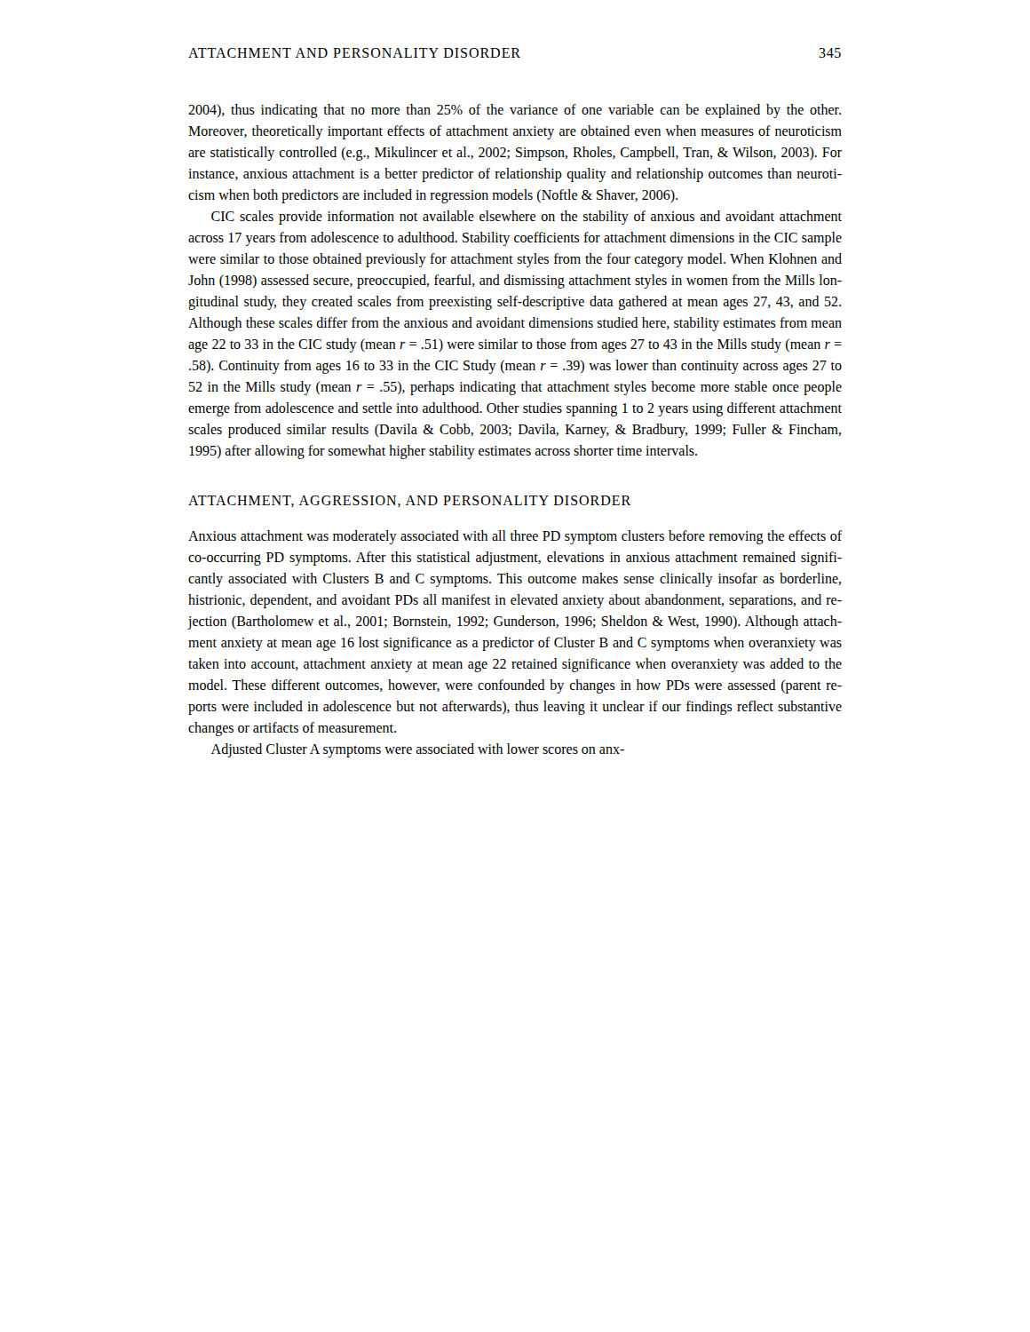Attachment and Personality Disorder 345
2004), thus indicating that no more than 25% of the variance of one variable can be explained by the other. Moreover, theoretically important effects of attachment anxiety are obtained even when measures of neuroticism are statistically controlled (e.g., Mikulincer et al., 2002; Simpson, Rholes, Campbell, Tran, & Wilson, 2003). For instance, anxious attachment is a better predictor of relationship quality and relationship outcomes than neuroticism when both predictors are included in regression models (Noftle & Shaver, 2006).
CIC scales provide information not available elsewhere on the stability of anxious and avoidant attachment across 17 years from adolescence to adulthood. Stability coefficients for attachment dimensions in the CIC sample were similar to those obtained previously for attachment styles from the four category model. When Klohnen and John (1998) assessed secure, preoccupied, fearful, and dismissing attachment styles in women from the Mills longitudinal study, they created scales from preexisting self-descriptive data gathered at mean ages 27, 43, and 52. Although these scales differ from the anxious and avoidant dimensions studied here, stability estimates from mean age 22 to 33 in the CIC study (mean r = .51) were similar to those from ages 27 to 43 in the Mills study (mean r = .58). Continuity from ages 16 to 33 in the CIC Study (mean r = .39) was lower than continuity across ages 27 to 52 in the Mills study (mean r = .55), perhaps indicating that attachment styles become more stable once people emerge from adolescence and settle into adulthood. Other studies spanning 1 to 2 years using different attachment scales produced similar results (Davila & Cobb, 2003; Davila, Karney, & Bradbury, 1999; Fuller & Fincham, 1995) after allowing for somewhat higher stability estimates across shorter time intervals.
Attachment, Aggression, and Personality Disorder
Anxious attachment was moderately associated with all three PD symptom clusters before removing the effects of co-occurring PD symptoms. After this statistical adjustment, elevations in anxious attachment remained significantly associated with Clusters B and C symptoms. This outcome makes sense clinically insofar as borderline, histrionic, dependent, and avoidant PDs all manifest in elevated anxiety about abandonment, separations, and rejection (Bartholomew et al., 2001; Bornstein, 1992; Gunderson, 1996; Sheldon & West, 1990). Although attachment anxiety at mean age 16 lost significance as a predictor of Cluster B and C symptoms when overanxiety was taken into account, attachment anxiety at mean age 22 retained significance when overanxiety was added to the model. These different outcomes, however, were confounded by changes in how PDs were assessed (parent reports were included in adolescence but not afterwards), thus leaving it unclear if our findings reflect substantive changes or artifacts of measurement.
Adjusted Cluster A symptoms were associated with lower scores on anx-